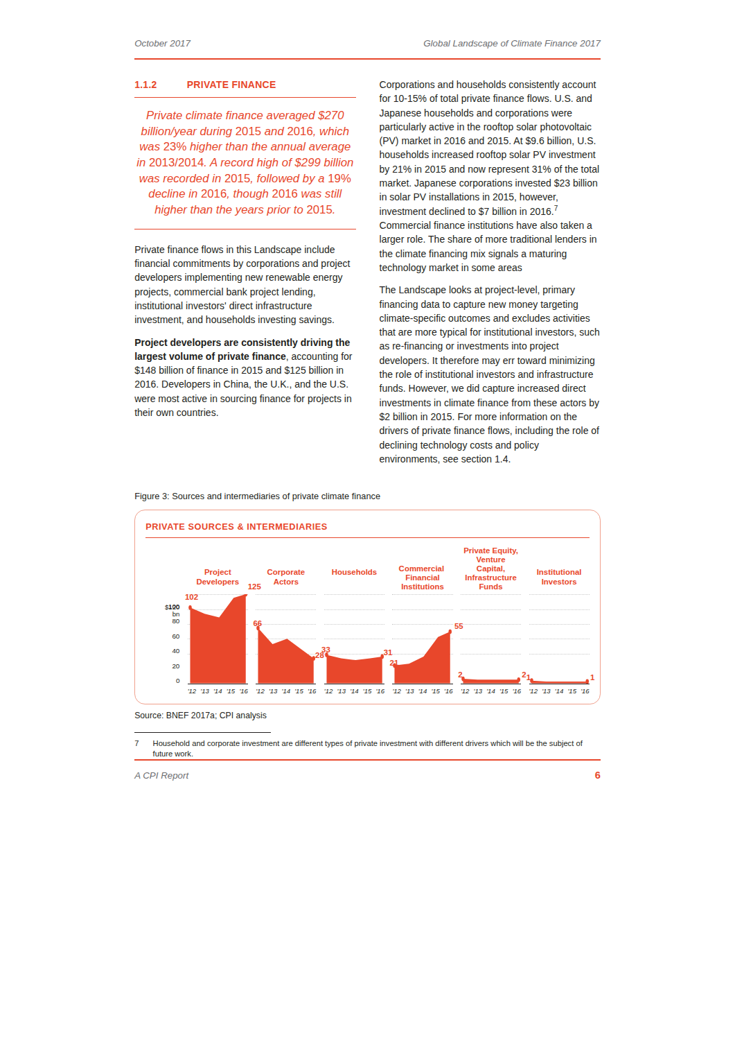October 2017
Global Landscape of Climate Finance 2017
1.1.2 PRIVATE FINANCE
Private climate finance averaged $270 billion/year during 2015 and 2016, which was 23% higher than the annual average in 2013/2014. A record high of $299 billion was recorded in 2015, followed by a 19% decline in 2016, though 2016 was still higher than the years prior to 2015.
Private finance flows in this Landscape include financial commitments by corporations and project developers implementing new renewable energy projects, commercial bank project lending, institutional investors' direct infrastructure investment, and households investing savings.
Project developers are consistently driving the largest volume of private finance, accounting for $148 billion of finance in 2015 and $125 billion in 2016. Developers in China, the U.K., and the U.S. were most active in sourcing finance for projects in their own countries.
Corporations and households consistently account for 10-15% of total private finance flows. U.S. and Japanese households and corporations were particularly active in the rooftop solar photovoltaic (PV) market in 2016 and 2015. At $9.6 billion, U.S. households increased rooftop solar PV investment by 21% in 2015 and now represent 31% of the total market. Japanese corporations invested $23 billion in solar PV installations in 2015, however, investment declined to $7 billion in 2016.7 Commercial finance institutions have also taken a larger role. The share of more traditional lenders in the climate financing mix signals a maturing technology market in some areas
The Landscape looks at project-level, primary financing data to capture new money targeting climate-specific outcomes and excludes activities that are more typical for institutional investors, such as re-financing or investments into project developers. It therefore may err toward minimizing the role of institutional investors and infrastructure funds. However, we did capture increased direct investments in climate finance from these actors by $2 billion in 2015. For more information on the drivers of private finance flows, including the role of declining technology costs and policy environments, see section 1.4.
Figure 3: Sources and intermediaries of private climate finance
PRIVATE SOURCES & INTERMEDIARIES
$120
bn
100
80
60
40
20
0
Project
Developers
102
125
'12'13'14'15'16
Corporate
Actors
66
28
'12'13'14'15'16
Households
33
31
'12'13'14'15'16
Commercial Financial
Institutions
21
55
'12'13'14'15'16
Private Equity, Venture
Capital, Infrastructure Funds
2
2
'12'13'14'15'16
Institutional
Investors
1
1
'12'13'14'15'16
Source: BNEF 2017a; CPI analysis
7
Household and corporate investment are different types of private investment with different drivers which will be the subject of future work.
A CPI Report
6